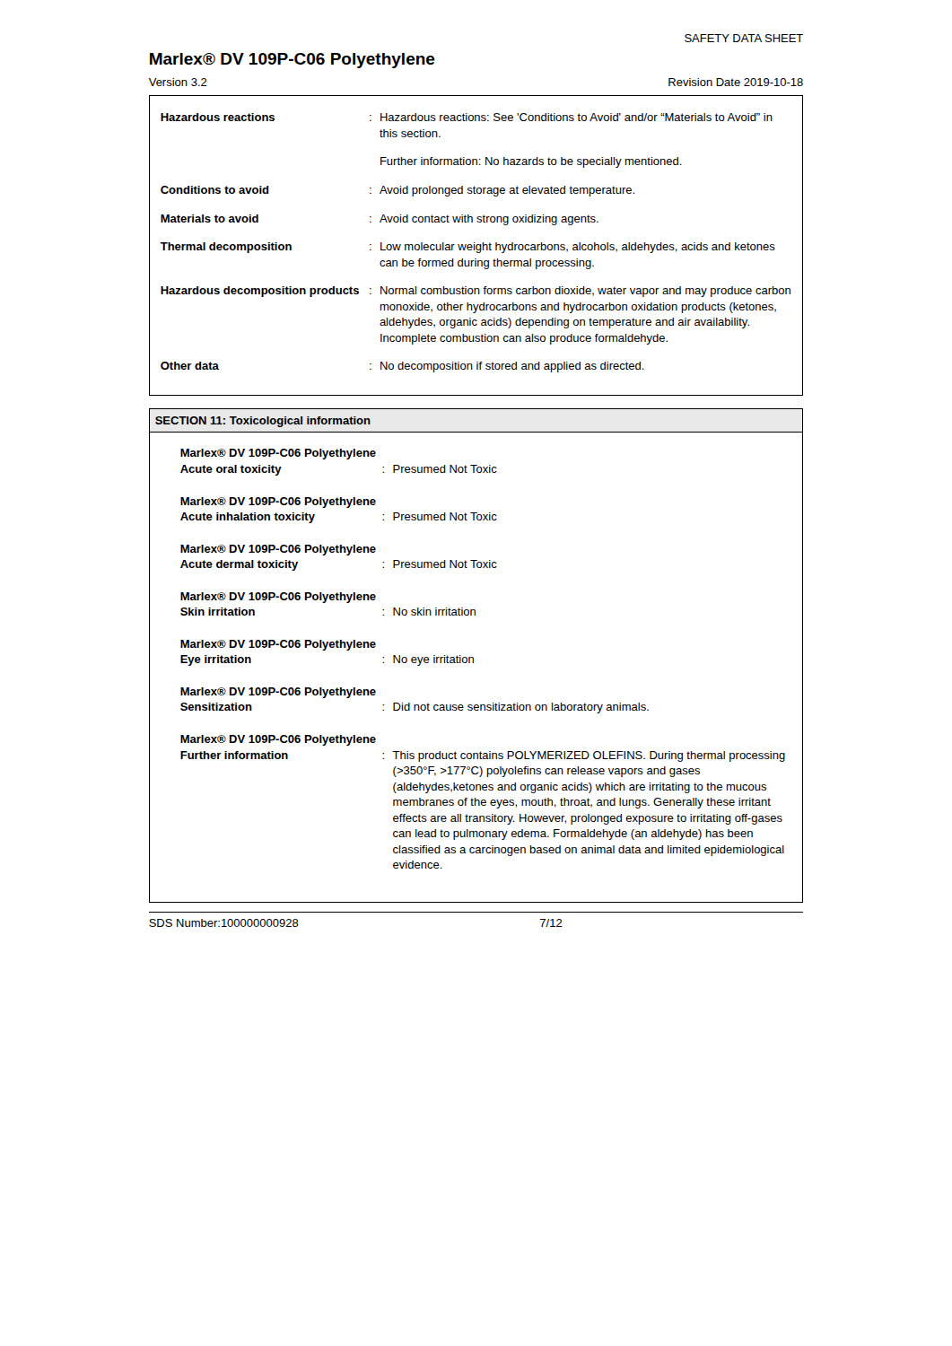SAFETY DATA SHEET
Marlex® DV 109P-C06 Polyethylene
Version 3.2 Revision Date 2019-10-18
| Hazardous reactions | : | Hazardous reactions: See 'Conditions to Avoid' and/or “Materials to Avoid” in this section. |
| | | Further information: No hazards to be specially mentioned. |
| Conditions to avoid | : | Avoid prolonged storage at elevated temperature. |
| Materials to avoid | : | Avoid contact with strong oxidizing agents. |
| Thermal decomposition | : | Low molecular weight hydrocarbons, alcohols, aldehydes, acids and ketones can be formed during thermal processing. |
| Hazardous decomposition products | : | Normal combustion forms carbon dioxide, water vapor and may produce carbon monoxide, other hydrocarbons and hydrocarbon oxidation products (ketones, aldehydes, organic acids) depending on temperature and air availability. Incomplete combustion can also produce formaldehyde. |
| Other data | : | No decomposition if stored and applied as directed. |
SECTION 11: Toxicological information
Marlex® DV 109P-C06 Polyethylene
Acute oral toxicity : Presumed Not Toxic
Marlex® DV 109P-C06 Polyethylene
Acute inhalation toxicity : Presumed Not Toxic
Marlex® DV 109P-C06 Polyethylene
Acute dermal toxicity : Presumed Not Toxic
Marlex® DV 109P-C06 Polyethylene
Skin irritation : No skin irritation
Marlex® DV 109P-C06 Polyethylene
Eye irritation : No eye irritation
Marlex® DV 109P-C06 Polyethylene
Sensitization : Did not cause sensitization on laboratory animals.
Marlex® DV 109P-C06 Polyethylene
Further information : This product contains POLYMERIZED OLEFINS. During thermal processing (>350°F, >177°C) polyolefins can release vapors and gases (aldehydes,ketones and organic acids) which are irritating to the mucous membranes of the eyes, mouth, throat, and lungs. Generally these irritant effects are all transitory. However, prolonged exposure to irritating off-gases can lead to pulmonary edema. Formaldehyde (an aldehyde) has been classified as a carcinogen based on animal data and limited epidemiological evidence.
SDS Number:100000000928 7/12